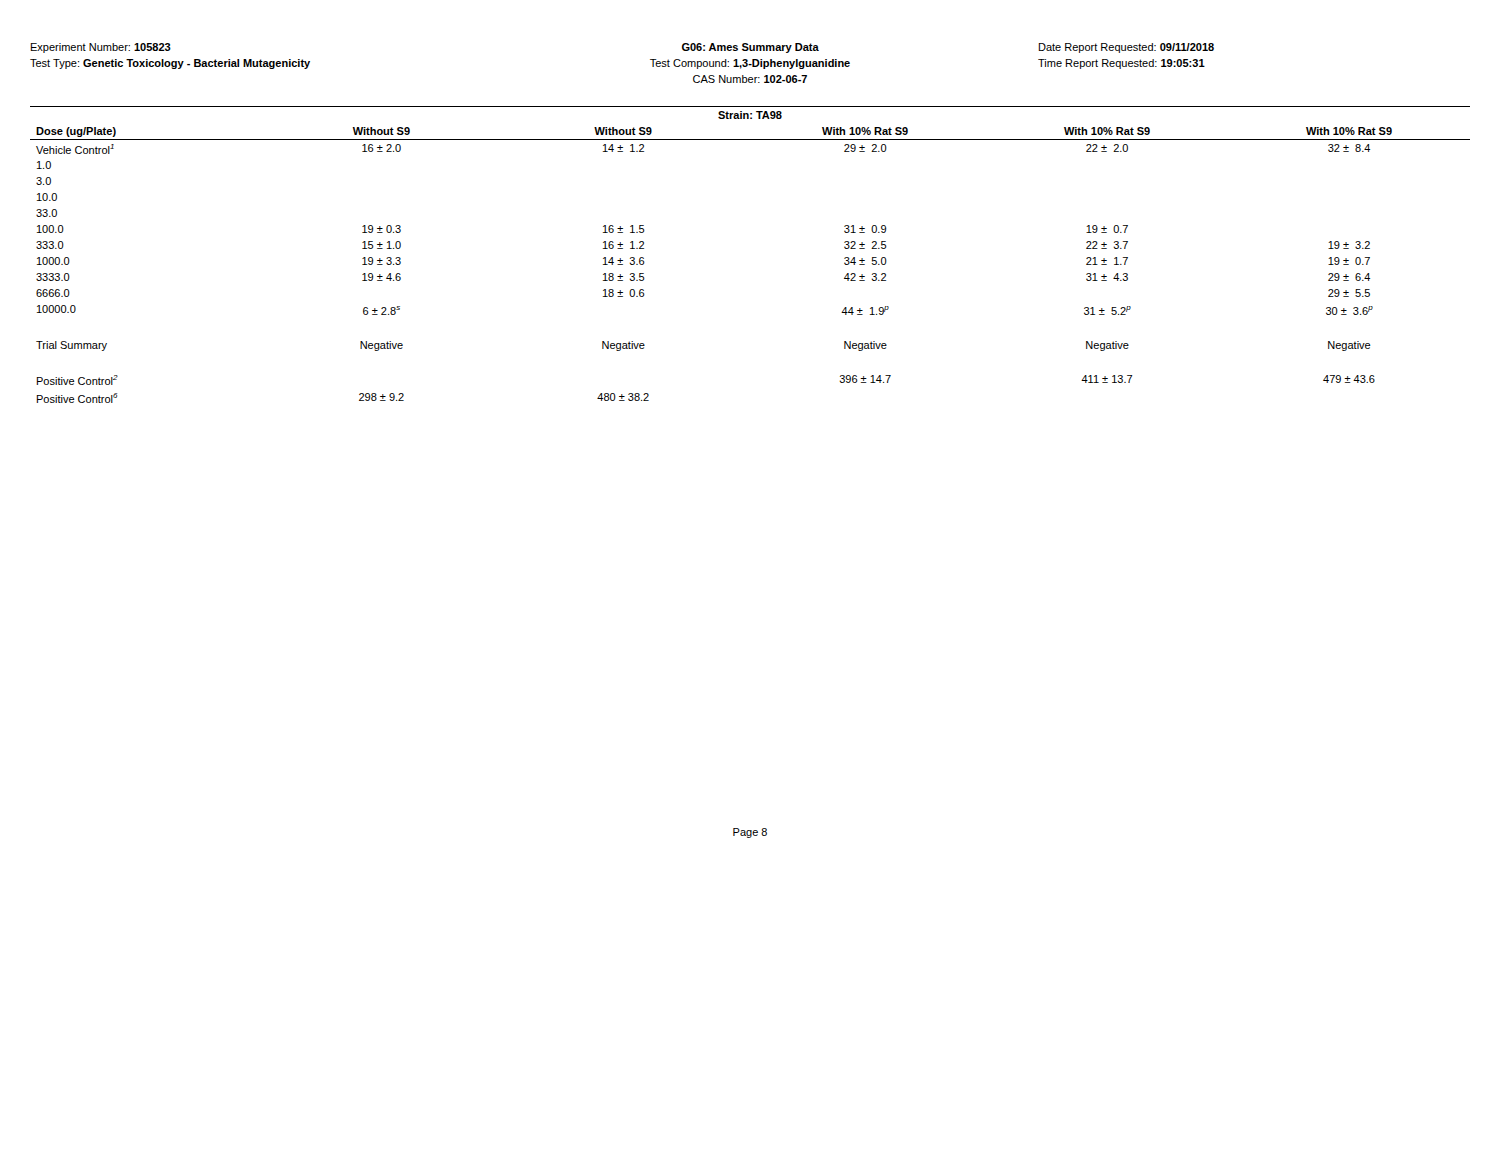Experiment Number: 105823
Test Type: Genetic Toxicology - Bacterial Mutagenicity
G06: Ames Summary Data
Test Compound: 1,3-Diphenylguanidine
CAS Number: 102-06-7
Date Report Requested: 09/11/2018
Time Report Requested: 19:05:31
| Strain: TA98 |
| Dose (ug/Plate) | Without S9 | Without S9 | With 10% Rat S9 | With 10% Rat S9 | With 10% Rat S9 |
| Vehicle Control 1 | 16 ± 2.0 | 14 ± 1.2 | 29 ± 2.0 | 22 ± 2.0 | 32 ± 8.4 |
| 1.0 | | | | | |
| 3.0 | | | | | |
| 10.0 | | | | | |
| 33.0 | | | | | |
| 100.0 | 19 ± 0.3 | 16 ± 1.5 | 31 ± 0.9 | 19 ± 0.7 | |
| 333.0 | 15 ± 1.0 | 16 ± 1.2 | 32 ± 2.5 | 22 ± 3.7 | 19 ± 3.2 |
| 1000.0 | 19 ± 3.3 | 14 ± 3.6 | 34 ± 5.0 | 21 ± 1.7 | 19 ± 0.7 |
| 3333.0 | 19 ± 4.6 | 18 ± 3.5 | 42 ± 3.2 | 31 ± 4.3 | 29 ± 6.4 |
| 6666.0 | | 18 ± 0.6 | | | 29 ± 5.5 |
| 10000.0 | 6 ± 2.8 s | | 44 ± 1.9 p | 31 ± 5.2 p | 30 ± 3.6 p |
| Trial Summary | Negative | Negative | Negative | Negative | Negative |
| Positive Control 2 | | | 396 ± 14.7 | 411 ± 13.7 | 479 ± 43.6 |
| Positive Control 6 | 298 ± 9.2 | 480 ± 38.2 | | | |
Page 8